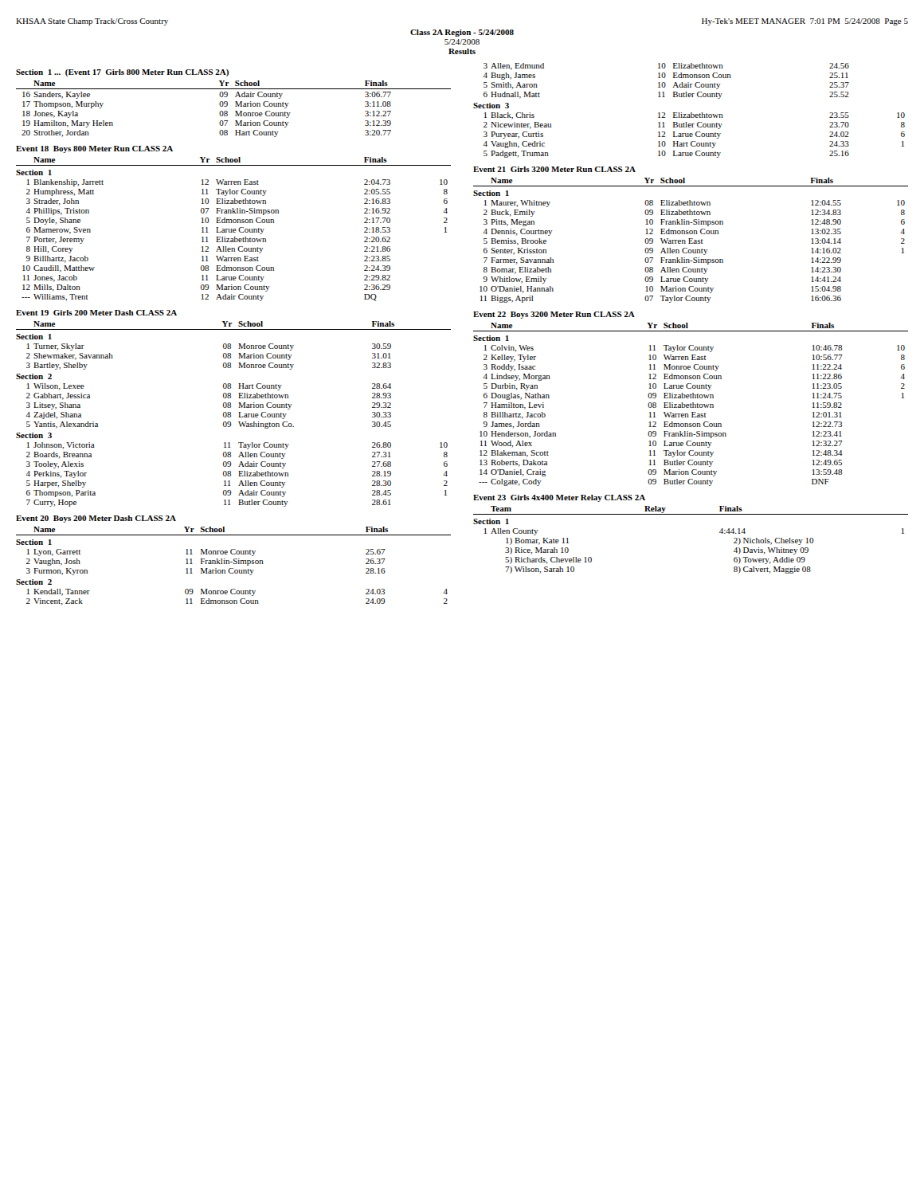KHSAA State Champ Track/Cross Country
Hy-Tek's MEET MANAGER 7:01 PM 5/24/2008 Page 5
Class 2A Region - 5/24/2008
5/24/2008
Results
Section 1 ... (Event 17 Girls 800 Meter Run CLASS 2A)
| | Name | Yr | School | Finals | |
| --- | --- | --- | --- | --- | --- |
| 16 | Sanders, Kaylee | 09 | Adair County | 3:06.77 | |
| 17 | Thompson, Murphy | 09 | Marion County | 3:11.08 | |
| 18 | Jones, Kayla | 08 | Monroe County | 3:12.27 | |
| 19 | Hamilton, Mary Helen | 07 | Marion County | 3:12.39 | |
| 20 | Strother, Jordan | 08 | Hart County | 3:20.77 | |
Event 18 Boys 800 Meter Run CLASS 2A
| | Name | Yr | School | Finals | |
| --- | --- | --- | --- | --- | --- |
| Section 1 |
| 1 | Blankenship, Jarrett | 12 | Warren East | 2:04.73 | 10 |
| 2 | Humphress, Matt | 11 | Taylor County | 2:05.55 | 8 |
| 3 | Strader, John | 10 | Elizabethtown | 2:16.83 | 6 |
| 4 | Phillips, Triston | 07 | Franklin-Simpson | 2:16.92 | 4 |
| 5 | Doyle, Shane | 10 | Edmonson Coun | 2:17.70 | 2 |
| 6 | Mamerow, Sven | 11 | Larue County | 2:18.53 | 1 |
| 7 | Porter, Jeremy | 11 | Elizabethtown | 2:20.62 | |
| 8 | Hill, Corey | 12 | Allen County | 2:21.86 | |
| 9 | Billhartz, Jacob | 11 | Warren East | 2:23.85 | |
| 10 | Caudill, Matthew | 08 | Edmonson Coun | 2:24.39 | |
| 11 | Jones, Jacob | 11 | Larue County | 2:29.82 | |
| 12 | Mills, Dalton | 09 | Marion County | 2:36.29 | |
| --- | Williams, Trent | 12 | Adair County | DQ | |
Event 19 Girls 200 Meter Dash CLASS 2A
| | Name | Yr | School | Finals | |
| --- | --- | --- | --- | --- | --- |
| Section 1 |
| 1 | Turner, Skylar | 08 | Monroe County | 30.59 | |
| 2 | Shewmaker, Savannah | 08 | Marion County | 31.01 | |
| 3 | Bartley, Shelby | 08 | Monroe County | 32.83 | |
| Section 2 |
| 1 | Wilson, Lexee | 08 | Hart County | 28.64 | |
| 2 | Gabhart, Jessica | 08 | Elizabethtown | 28.93 | |
| 3 | Litsey, Shana | 08 | Marion County | 29.32 | |
| 4 | Zajdel, Shana | 08 | Larue County | 30.33 | |
| 5 | Yantis, Alexandria | 09 | Washington Co. | 30.45 | |
| Section 3 |
| 1 | Johnson, Victoria | 11 | Taylor County | 26.80 | 10 |
| 2 | Boards, Breanna | 08 | Allen County | 27.31 | 8 |
| 3 | Tooley, Alexis | 09 | Adair County | 27.68 | 6 |
| 4 | Perkins, Taylor | 08 | Elizabethtown | 28.19 | 4 |
| 5 | Harper, Shelby | 11 | Allen County | 28.30 | 2 |
| 6 | Thompson, Parita | 09 | Adair County | 28.45 | 1 |
| 7 | Curry, Hope | 11 | Butler County | 28.61 | |
Event 20 Boys 200 Meter Dash CLASS 2A
| | Name | Yr | School | Finals | |
| --- | --- | --- | --- | --- | --- |
| Section 1 |
| 1 | Lyon, Garrett | 11 | Monroe County | 25.67 | |
| 2 | Vaughn, Josh | 11 | Franklin-Simpson | 26.37 | |
| 3 | Furmon, Kyron | 11 | Marion County | 28.16 | |
| Section 2 |
| 1 | Kendall, Tanner | 09 | Monroe County | 24.03 | 4 |
| 2 | Vincent, Zack | 11 | Edmonson Coun | 24.09 | 2 |
| 3 | Allen, Edmund | 10 | Elizabethtown | 24.56 | |
| 4 | Bugh, James | 10 | Edmonson Coun | 25.11 | |
| 5 | Smith, Aaron | 10 | Adair County | 25.37 | |
| 6 | Hudnall, Matt | 11 | Butler County | 25.52 | |
| Section 3 |
| 1 | Black, Chris | 12 | Elizabethtown | 23.55 | 10 |
| 2 | Nicewinter, Beau | 11 | Butler County | 23.70 | 8 |
| 3 | Puryear, Curtis | 12 | Larue County | 24.02 | 6 |
| 4 | Vaughn, Cedric | 10 | Hart County | 24.33 | 1 |
| 5 | Padgett, Truman | 10 | Larue County | 25.16 | |
Event 21 Girls 3200 Meter Run CLASS 2A
| | Name | Yr | School | Finals | |
| --- | --- | --- | --- | --- | --- |
| Section 1 |
| 1 | Maurer, Whitney | 08 | Elizabethtown | 12:04.55 | 10 |
| 2 | Buck, Emily | 09 | Elizabethtown | 12:34.83 | 8 |
| 3 | Pitts, Megan | 10 | Franklin-Simpson | 12:48.90 | 6 |
| 4 | Dennis, Courtney | 12 | Edmonson Coun | 13:02.35 | 4 |
| 5 | Bemiss, Brooke | 09 | Warren East | 13:04.14 | 2 |
| 6 | Senter, Krisston | 09 | Allen County | 14:16.02 | 1 |
| 7 | Farmer, Savannah | 07 | Franklin-Simpson | 14:22.99 | |
| 8 | Bomar, Elizabeth | 08 | Allen County | 14:23.30 | |
| 9 | Whitlow, Emily | 09 | Larue County | 14:41.24 | |
| 10 | O'Daniel, Hannah | 10 | Marion County | 15:04.98 | |
| 11 | Biggs, April | 07 | Taylor County | 16:06.36 | |
Event 22 Boys 3200 Meter Run CLASS 2A
| | Name | Yr | School | Finals | |
| --- | --- | --- | --- | --- | --- |
| Section 1 |
| 1 | Colvin, Wes | 11 | Taylor County | 10:46.78 | 10 |
| 2 | Kelley, Tyler | 10 | Warren East | 10:56.77 | 8 |
| 3 | Roddy, Isaac | 11 | Monroe County | 11:22.24 | 6 |
| 4 | Lindsey, Morgan | 12 | Edmonson Coun | 11:22.86 | 4 |
| 5 | Durbin, Ryan | 10 | Larue County | 11:23.05 | 2 |
| 6 | Douglas, Nathan | 09 | Elizabethtown | 11:24.75 | 1 |
| 7 | Hamilton, Levi | 08 | Elizabethtown | 11:59.82 | |
| 8 | Billhartz, Jacob | 11 | Warren East | 12:01.31 | |
| 9 | James, Jordan | 12 | Edmonson Coun | 12:22.73 | |
| 10 | Henderson, Jordan | 09 | Franklin-Simpson | 12:23.41 | |
| 11 | Wood, Alex | 10 | Larue County | 12:32.27 | |
| 12 | Blakeman, Scott | 11 | Taylor County | 12:48.34 | |
| 13 | Roberts, Dakota | 11 | Butler County | 12:49.65 | |
| 14 | O'Daniel, Craig | 09 | Marion County | 13:59.48 | |
| --- | Colgate, Cody | 09 | Butler County | DNF | |
Event 23 Girls 4x400 Meter Relay CLASS 2A
| | Team | Relay | Finals | |
| --- | --- | --- | --- | --- |
| Section 1 |
| 1 | Allen County | | 4:44.14 | 1 |
| | 1) Bomar, Kate 11 | 2) Nichols, Chelsey 10 |
| | 3) Rice, Marah 10 | 4) Davis, Whitney 09 |
| | 5) Richards, Chevelle 10 | 6) Towery, Addie 09 |
| | 7) Wilson, Sarah 10 | 8) Calvert, Maggie 08 |